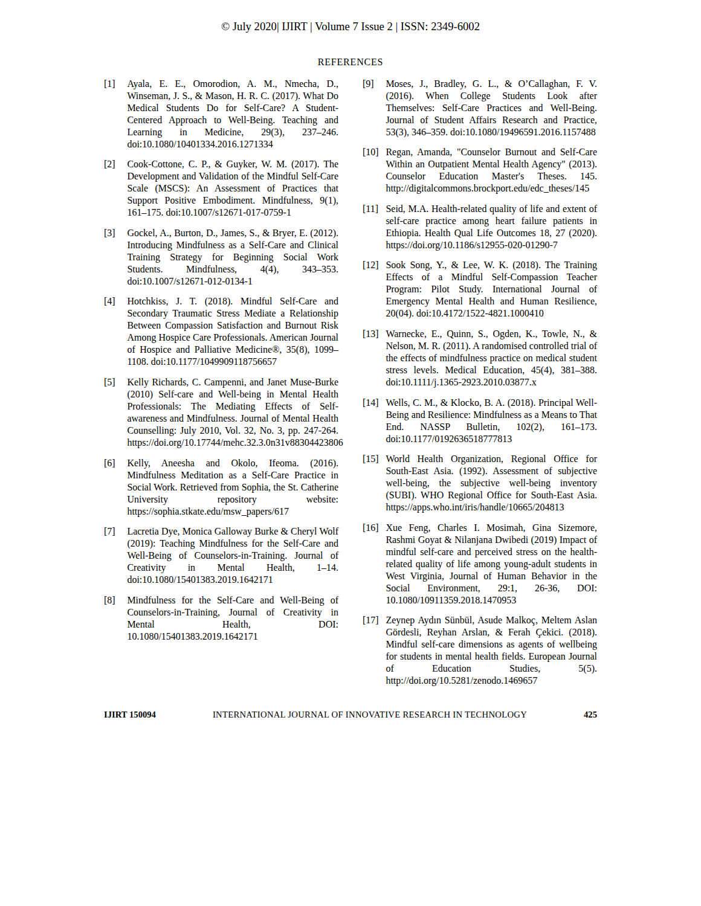© July 2020| IJIRT | Volume 7 Issue 2 | ISSN: 2349-6002
REFERENCES
Ayala, E. E., Omorodion, A. M., Nmecha, D., Winseman, J. S., & Mason, H. R. C. (2017). What Do Medical Students Do for Self-Care? A Student-Centered Approach to Well-Being. Teaching and Learning in Medicine, 29(3), 237–246. doi:10.1080/10401334.2016.1271334
Cook-Cottone, C. P., & Guyker, W. M. (2017). The Development and Validation of the Mindful Self-Care Scale (MSCS): An Assessment of Practices that Support Positive Embodiment. Mindfulness, 9(1), 161–175. doi:10.1007/s12671-017-0759-1
Gockel, A., Burton, D., James, S., & Bryer, E. (2012). Introducing Mindfulness as a Self-Care and Clinical Training Strategy for Beginning Social Work Students. Mindfulness, 4(4), 343–353. doi:10.1007/s12671-012-0134-1
Hotchkiss, J. T. (2018). Mindful Self-Care and Secondary Traumatic Stress Mediate a Relationship Between Compassion Satisfaction and Burnout Risk Among Hospice Care Professionals. American Journal of Hospice and Palliative Medicine®, 35(8), 1099–1108. doi:10.1177/1049909118756657
Kelly Richards, C. Campenni, and Janet Muse-Burke (2010) Self-care and Well-being in Mental Health Professionals: The Mediating Effects of Self-awareness and Mindfulness. Journal of Mental Health Counselling: July 2010, Vol. 32, No. 3, pp. 247-264. https://doi.org/10.17744/mehc.32.3.0n31v88304423806
Kelly, Aneesha and Okolo, Ifeoma. (2016). Mindfulness Meditation as a Self-Care Practice in Social Work. Retrieved from Sophia, the St. Catherine University repository website: https://sophia.stkate.edu/msw_papers/617
Lacretia Dye, Monica Galloway Burke & Cheryl Wolf (2019): Teaching Mindfulness for the Self-Care and Well-Being of Counselors-in-Training. Journal of Creativity in Mental Health, 1–14. doi:10.1080/15401383.2019.1642171
Mindfulness for the Self-Care and Well-Being of Counselors-in-Training, Journal of Creativity in Mental Health, DOI: 10.1080/15401383.2019.1642171
Moses, J., Bradley, G. L., & O’Callaghan, F. V. (2016). When College Students Look after Themselves: Self-Care Practices and Well-Being. Journal of Student Affairs Research and Practice, 53(3), 346–359. doi:10.1080/19496591.2016.1157488
Regan, Amanda, "Counselor Burnout and Self-Care Within an Outpatient Mental Health Agency" (2013). Counselor Education Master's Theses. 145. http://digitalcommons.brockport.edu/edc_theses/145
Seid, M.A. Health-related quality of life and extent of self-care practice among heart failure patients in Ethiopia. Health Qual Life Outcomes 18, 27 (2020). https://doi.org/10.1186/s12955-020-01290-7
Sook Song, Y., & Lee, W. K. (2018). The Training Effects of a Mindful Self-Compassion Teacher Program: Pilot Study. International Journal of Emergency Mental Health and Human Resilience, 20(04). doi:10.4172/1522-4821.1000410
Warnecke, E., Quinn, S., Ogden, K., Towle, N., & Nelson, M. R. (2011). A randomised controlled trial of the effects of mindfulness practice on medical student stress levels. Medical Education, 45(4), 381–388. doi:10.1111/j.1365-2923.2010.03877.x
Wells, C. M., & Klocko, B. A. (2018). Principal Well-Being and Resilience: Mindfulness as a Means to That End. NASSP Bulletin, 102(2), 161–173. doi:10.1177/0192636518777813
World Health Organization, Regional Office for South-East Asia. (1992). Assessment of subjective well-being, the subjective well-being inventory (SUBI). WHO Regional Office for South-East Asia. https://apps.who.int/iris/handle/10665/204813
Xue Feng, Charles I. Mosimah, Gina Sizemore, Rashmi Goyat & Nilanjana Dwibedi (2019) Impact of mindful self-care and perceived stress on the health-related quality of life among young-adult students in West Virginia, Journal of Human Behavior in the Social Environment, 29:1, 26-36, DOI: 10.1080/10911359.2018.1470953
Zeynep Aydın Sünbül, Asude Malkoç, Meltem Aslan Gördesli, Reyhan Arslan, & Ferah Çekici. (2018). Mindful self-care dimensions as agents of wellbeing for students in mental health fields. European Journal of Education Studies, 5(5). http://doi.org/10.5281/zenodo.1469657
IJIRT 150094 INTERNATIONAL JOURNAL OF INNOVATIVE RESEARCH IN TECHNOLOGY 425